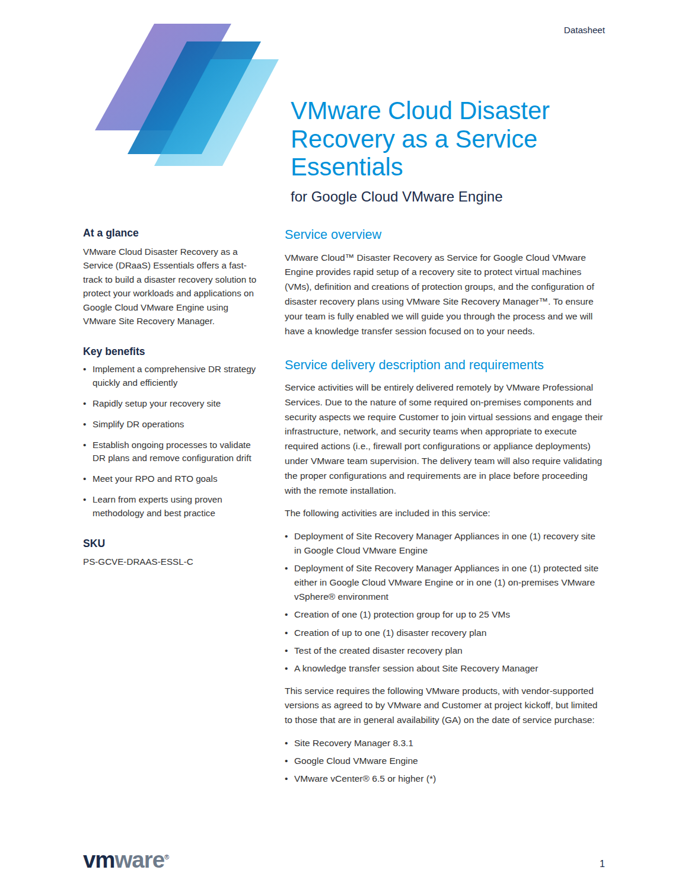Datasheet
VMware Cloud Disaster
Recovery as a Service
Essentials
for Google Cloud VMware Engine
At a glance
VMware Cloud Disaster Recovery as a Service (DRaaS) Essentials offers a fast-track to build a disaster recovery solution to protect your workloads and applications on Google Cloud VMware Engine using VMware Site Recovery Manager.
Key benefits
Implement a comprehensive DR strategy quickly and efficiently
Rapidly setup your recovery site
Simplify DR operations
Establish ongoing processes to validate DR plans and remove configuration drift
Meet your RPO and RTO goals
Learn from experts using proven methodology and best practice
SKU
PS-GCVE-DRAAS-ESSL-C
Service overview
VMware Cloud™ Disaster Recovery as Service for Google Cloud VMware Engine provides rapid setup of a recovery site to protect virtual machines (VMs), definition and creations of protection groups, and the configuration of disaster recovery plans using VMware Site Recovery Manager™. To ensure your team is fully enabled we will guide you through the process and we will have a knowledge transfer session focused on to your needs.
Service delivery description and requirements
Service activities will be entirely delivered remotely by VMware Professional Services. Due to the nature of some required on-premises components and security aspects we require Customer to join virtual sessions and engage their infrastructure, network, and security teams when appropriate to execute required actions (i.e., firewall port configurations or appliance deployments) under VMware team supervision. The delivery team will also require validating the proper configurations and requirements are in place before proceeding with the remote installation.
The following activities are included in this service:
Deployment of Site Recovery Manager Appliances in one (1) recovery site in Google Cloud VMware Engine
Deployment of Site Recovery Manager Appliances in one (1) protected site either in Google Cloud VMware Engine or in one (1) on-premises VMware vSphere® environment
Creation of one (1) protection group for up to 25 VMs
Creation of up to one (1) disaster recovery plan
Test of the created disaster recovery plan
A knowledge transfer session about Site Recovery Manager
This service requires the following VMware products, with vendor-supported versions as agreed to by VMware and Customer at project kickoff, but limited to those that are in general availability (GA) on the date of service purchase:
Site Recovery Manager 8.3.1
Google Cloud VMware Engine
VMware vCenter® 6.5 or higher (*)
vmware®
1